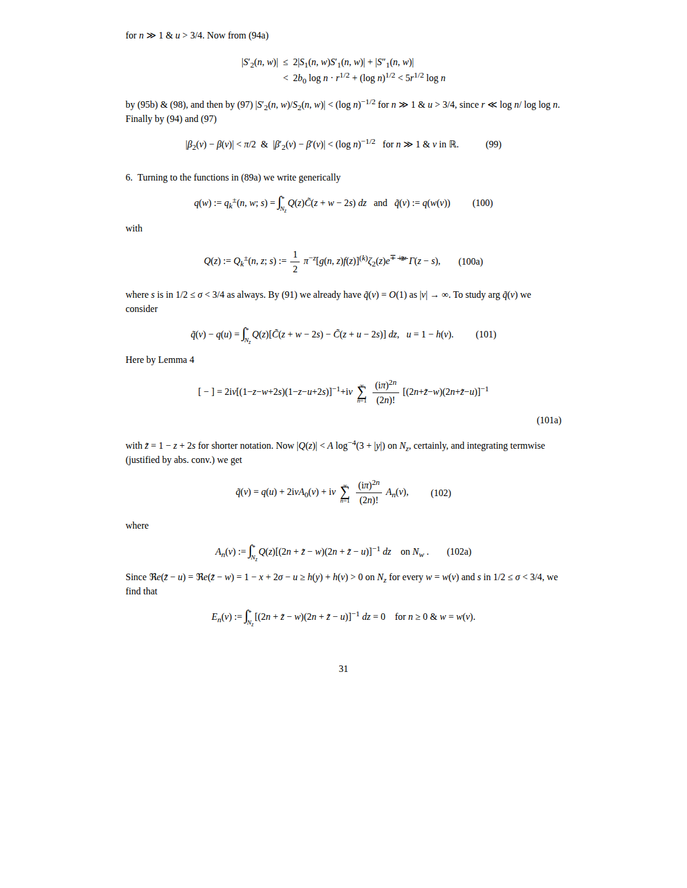for n ≫ 1 & u > 3/4. Now from (94a)
| / S ′ 2 ( n , w )/ | ≤ | 2/ S 1 ( n , w ) S ′ 1 ( n , w )/ + / S ″ 1 ( n , w )/ |
| | < | 2 b 0 log n · r 1/2 + (log n ) 1/2 < 5 r 1/2 log n |
by (95b) & (98), and then by (97) |S′2(n, w)/S2(n, w)| < (log n)−1/2 for n ≫ 1 & u > 3/4, since r ≪ log n/ log log n. Finally by (94) and (97)
|β2(v) − β(v)| < π/2 & |β′2(v) − β′(v)| < (log n)−1/2 for n ≫ 1 & v in ℝ.
(99)
6. Turning to the functions in (89a) we write generically
q(w) := qk±(n, w; s) = ∫*Nz Q(z)C̃(z + w − 2s) dz and q̃(v) := q(w(v))
(100)
with
Q(z) := Qk±(n, z; s) := 12 π−z[g(n, z)f(z)](k)ζ2(z)e∓iπz 2Γ(z − s),
(100a)
where s is in 1/2 ≤ σ < 3/4 as always. By (91) we already have q̃(v) = O(1) as |v| → ∞. To study arg q̃(v) we consider
q̃(v) − q(u) = ∫*Nz Q(z)[C̃(z + w − 2s) − C̃(z + u − 2s)] dz, u = 1 − h(v).
(101)
Here by Lemma 4
[ − ] = 2iv[(1−z−w+2s)(1−z−u+2s)]−1+iv ∞∑n=1 (iπ)2n(2n)! [(2n+z̃−w)(2n+z̃−u)]−1
(101a)
with z̃ = 1 − z + 2s for shorter notation. Now |Q(z)| < A log−4(3 + |y|) on Nz, certainly, and integrating termwise (justified by abs. conv.) we get
q̃(v) = q(u) + 2ivA0(v) + iv ∞∑n=1 (iπ)2n(2n)! An(v),
(102)
where
An(v) := ∫*Nz Q(z)[(2n + z̃ − w)(2n + z̃ − u)]−1 dz on Nw .
(102a)
Since ℜe(z̃ − u) = ℜe(z̃ − w) = 1 − x + 2σ − u ≥ h(y) + h(v) > 0 on Nz for every w = w(v) and s in 1/2 ≤ σ < 3/4, we find that
En(v) := ∫*Nz [(2n + z̃ − w)(2n + z̃ − u)]−1 dz = 0 for n ≥ 0 & w = w(v).
31